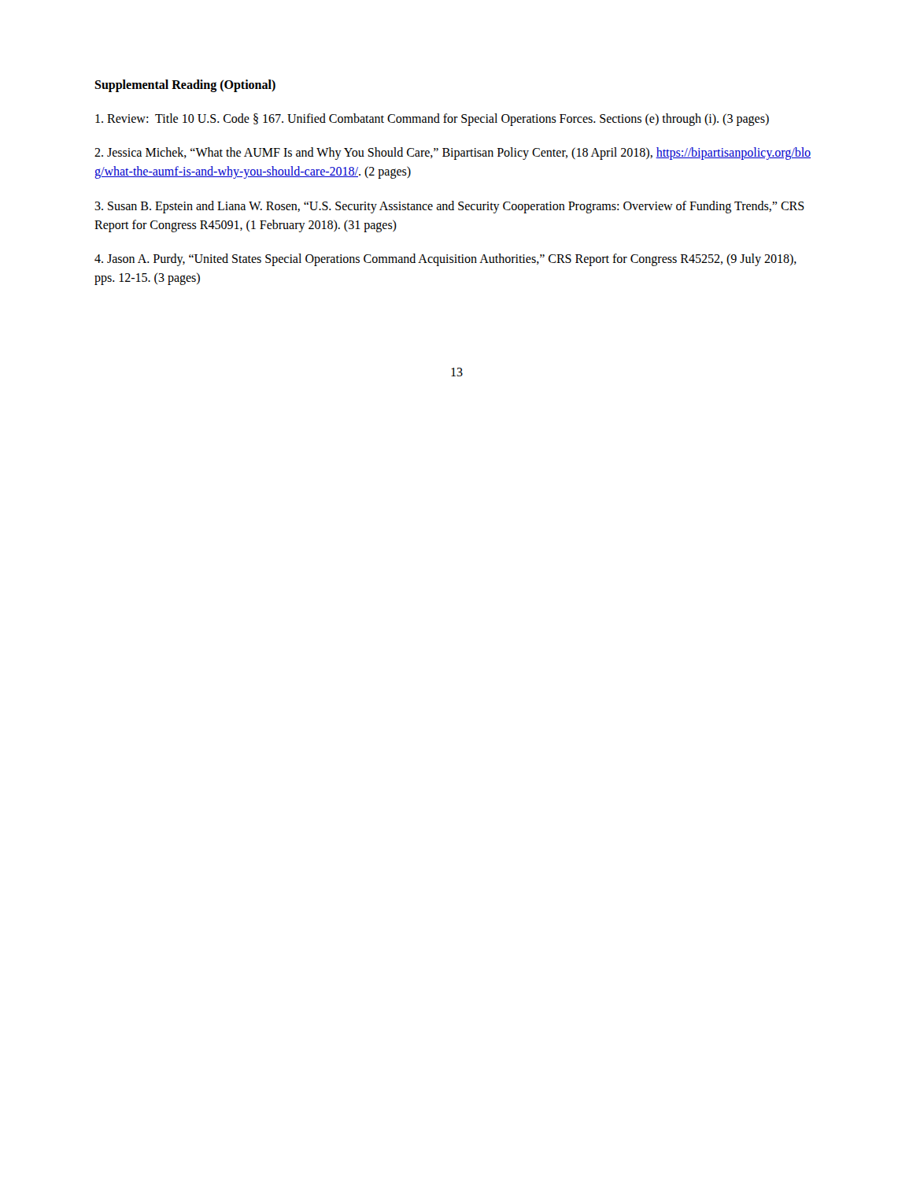Supplemental Reading (Optional)
1. Review: Title 10 U.S. Code § 167. Unified Combatant Command for Special Operations Forces. Sections (e) through (i). (3 pages)
2. Jessica Michek, “What the AUMF Is and Why You Should Care,” Bipartisan Policy Center, (18 April 2018), https://bipartisanpolicy.org/blog/what-the-aumf-is-and-why-you-should-care-2018/. (2 pages)
3. Susan B. Epstein and Liana W. Rosen, “U.S. Security Assistance and Security Cooperation Programs: Overview of Funding Trends,” CRS Report for Congress R45091, (1 February 2018). (31 pages)
4. Jason A. Purdy, “United States Special Operations Command Acquisition Authorities,” CRS Report for Congress R45252, (9 July 2018), pps. 12-15. (3 pages)
13